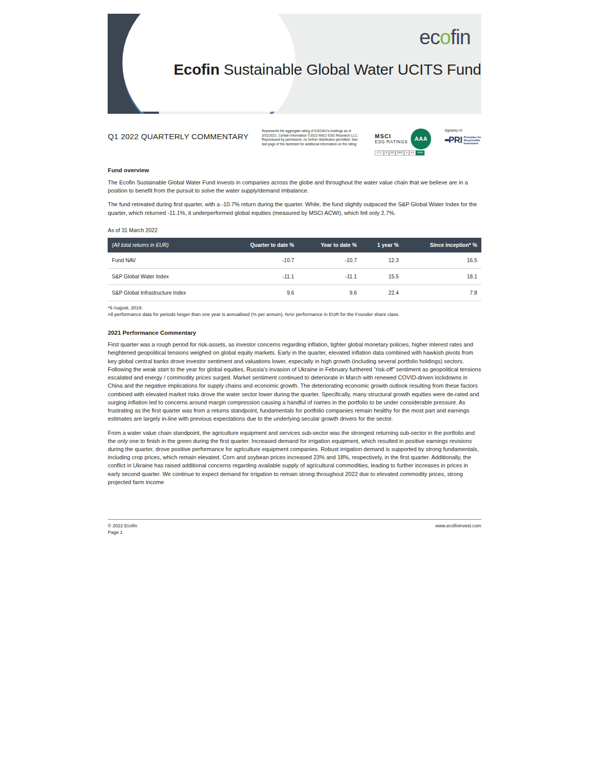Ecofin Sustainable Global Water UCITS Fund
ecofin
Q1 2022 QUARTERLY COMMENTARY
Represents the aggregate rating of ESGWU's holdings as of 3/31/2021. Certain information ©2022 MSCI ESG Research LLC. Reproduced by permission; no further distribution permitted. See last page of the factsheet for additional information on the rating.
MSCIESG RATINGS
AAA
CCC BBB BBB AAA AAA
Signatory of:
▪▪PRI
Principles for
Responsible
Investment
Fund overview
The Ecofin Sustainable Global Water Fund invests in companies across the globe and throughout the water value chain that we believe are in a position to benefit from the pursuit to solve the water supply/demand imbalance.
The fund retreated during first quarter, with a -10.7% return during the quarter. While, the fund slightly outpaced the S&P Global Water Index for the quarter, which returned -11.1%, it underperformed global equities (measured by MSCI ACWI), which fell only 2.7%.
As of 31 March 2022
| (All total returns in EUR) | Quarter to date % | Year to date % | 1 year % | Since inception* % |
| --- | --- | --- | --- | --- |
| Fund NAV | -10.7 | -10.7 | 12.3 | 16.5 |
| S&P Global Water Index | -11.1 | -11.1 | 15.5 | 18.1 |
| S&P Global Infrastructure Index | 9.6 | 9.6 | 22.4 | 7.8 |
*6 August, 2019.
All performance data for periods longer than one year is annualised (% per annum). NAV performance in EUR for the Founder share class.
2021 Performance Commentary
First quarter was a rough period for risk-assets, as investor concerns regarding inflation, tighter global monetary policies, higher interest rates and heightened geopolitical tensions weighed on global equity markets. Early in the quarter, elevated inflation data combined with hawkish pivots from key global central banks drove investor sentiment and valuations lower, especially in high growth (including several portfolio holdings) sectors. Following the weak start to the year for global equities, Russia's invasion of Ukraine in February furthered “risk-off” sentiment as geopolitical tensions escalated and energy / commodity prices surged. Market sentiment continued to deteriorate in March with renewed COVID-driven lockdowns in China and the negative implications for supply chains and economic growth. The deteriorating economic growth outlook resulting from these factors combined with elevated market risks drove the water sector lower during the quarter. Specifically, many structural growth equities were de-rated and surging inflation led to concerns around margin compression causing a handful of names in the portfolio to be under considerable pressure. As frustrating as the first quarter was from a returns standpoint, fundamentals for portfolio companies remain healthy for the most part and earnings estimates are largely in-line with previous expectations due to the underlying secular growth drivers for the sector.
From a water value chain standpoint, the agriculture equipment and services sub-sector was the strongest returning sub-sector in the portfolio and the only one to finish in the green during the first quarter. Increased demand for irrigation equipment, which resulted in positive earnings revisions during the quarter, drove positive performance for agriculture equipment companies. Robust irrigation demand is supported by strong fundamentals, including crop prices, which remain elevated. Corn and soybean prices increased 23% and 18%, respectively, in the first quarter. Additionally, the conflict in Ukraine has raised additional concerns regarding available supply of agricultural commodities, leading to further increases in prices in early second quarter. We continue to expect demand for irrigation to remain strong throughout 2022 due to elevated commodity prices, strong projected farm income
© 2022 Ecofin
Page 1
www.ecofininvest.com